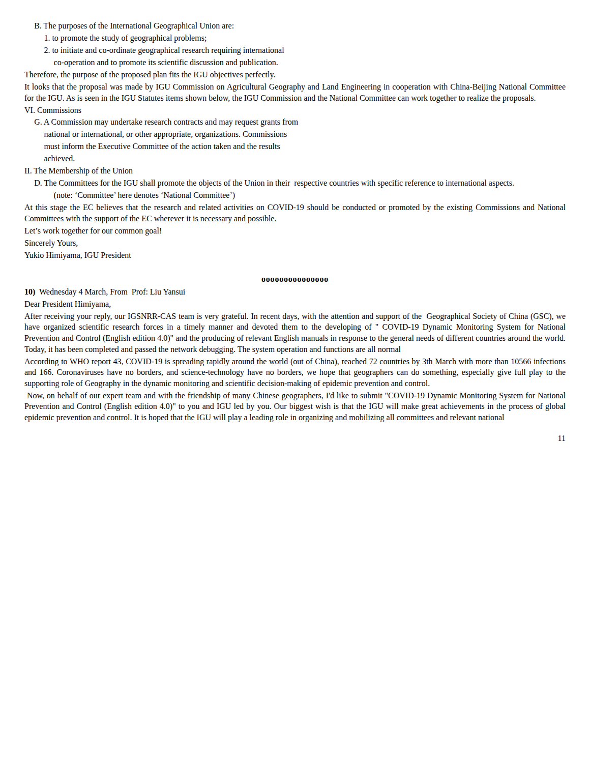B. The purposes of the International Geographical Union are:
1. to promote the study of geographical problems;
2. to initiate and co-ordinate geographical research requiring international
co-operation and to promote its scientific discussion and publication.
Therefore, the purpose of the proposed plan fits the IGU objectives perfectly.
It looks that the proposal was made by IGU Commission on Agricultural Geography and Land Engineering in cooperation with China-Beijing National Committee for the IGU. As is seen in the IGU Statutes items shown below, the IGU Commission and the National Committee can work together to realize the proposals.
VI. Commissions
G. A Commission may undertake research contracts and may request grants from
national or international, or other appropriate, organizations. Commissions
must inform the Executive Committee of the action taken and the results
achieved.
II. The Membership of the Union
D. The Committees for the IGU shall promote the objects of the Union in their respective countries with specific reference to international aspects.
(note: ‘Committee’ here denotes ‘National Committee’)
At this stage the EC believes that the research and related activities on COVID-19 should be conducted or promoted by the existing Commissions and National Committees with the support of the EC wherever it is necessary and possible.
Let’s work together for our common goal!
Sincerely Yours,
Yukio Himiyama, IGU President
ooooooooooooooo
10) Wednesday 4 March, From Prof: Liu Yansui
Dear President Himiyama,
After receiving your reply, our IGSNRR-CAS team is very grateful. In recent days, with the attention and support of the Geographical Society of China (GSC), we have organized scientific research forces in a timely manner and devoted them to the developing of " COVID-19 Dynamic Monitoring System for National Prevention and Control (English edition 4.0)" and the producing of relevant English manuals in response to the general needs of different countries around the world. Today, it has been completed and passed the network debugging. The system operation and functions are all normal
According to WHO report 43, COVID-19 is spreading rapidly around the world (out of China), reached 72 countries by 3th March with more than 10566 infections and 166. Coronaviruses have no borders, and science-technology have no borders, we hope that geographers can do something, especially give full play to the supporting role of Geography in the dynamic monitoring and scientific decision-making of epidemic prevention and control.
Now, on behalf of our expert team and with the friendship of many Chinese geographers, I'd like to submit "COVID-19 Dynamic Monitoring System for National Prevention and Control (English edition 4.0)" to you and IGU led by you. Our biggest wish is that the IGU will make great achievements in the process of global epidemic prevention and control. It is hoped that the IGU will play a leading role in organizing and mobilizing all committees and relevant national
11